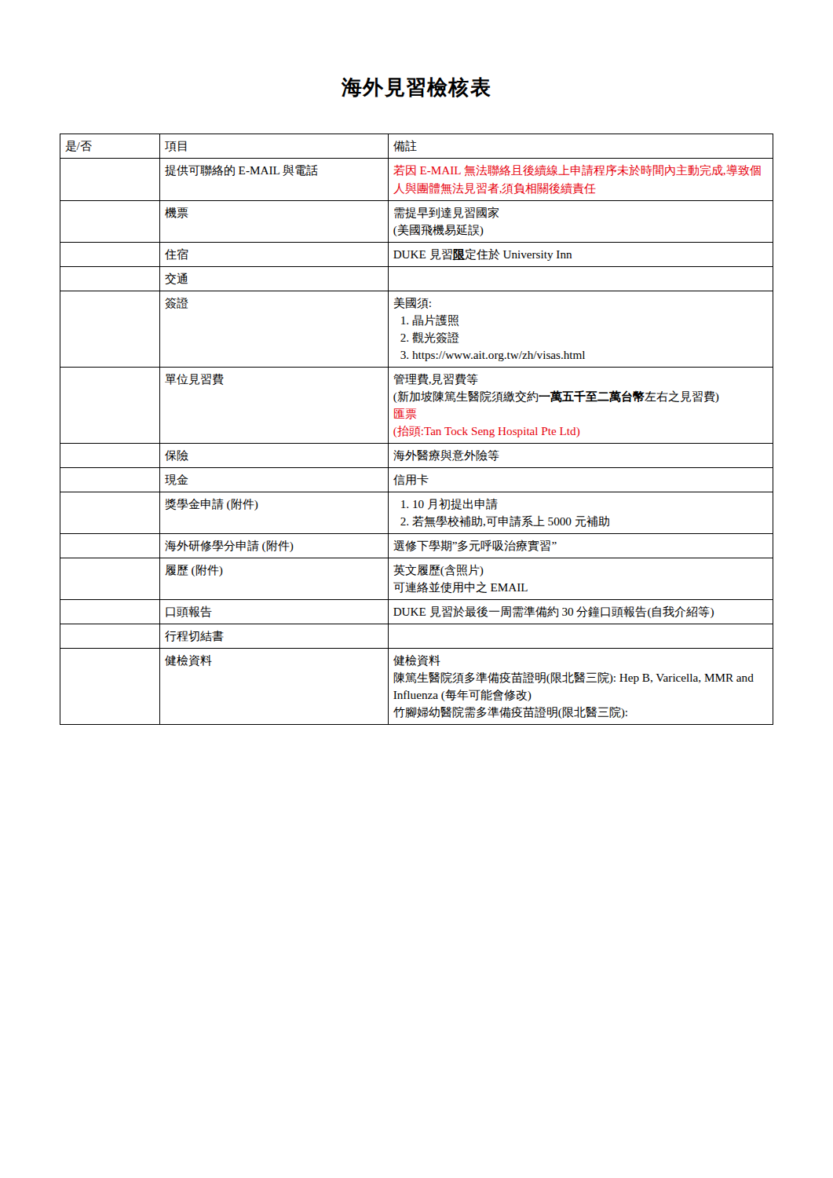海外見習檢核表
| 是/否 | 項目 | 備註 |
| --- | --- | --- |
| | 提供可聯絡的 E-MAIL 與電話 | 若因 E-MAIL 無法聯絡且後續線上申請程序未於時間內主動完成,導致個人與團體無法見習者,須負相關後續責任 |
| | 機票 | 需提早到達見習國家 (美國飛機易延誤) |
| | 住宿 | DUKE 見習 限 定住於 University Inn |
| | 交通 | |
| | 簽證 | 美國須: 晶片護照 觀光簽證 https://www.ait.org.tw/zh/visas.html |
| | 單位見習費 | 管理費,見習費等 (新加坡陳篤生醫院須繳交約 一萬五千至二萬台幣 左右之見習費) 匯票 (抬頭:Tan Tock Seng Hospital Pte Ltd) |
| | 保險 | 海外醫療與意外險等 |
| | 現金 | 信用卡 |
| | 獎學金申請 (附件) | 10 月初提出申請 若無學校補助,可申請系上 5000 元補助 |
| | 海外研修學分申請 (附件) | 選修下學期”多元呼吸治療實習” |
| | 履歷 (附件) | 英文履歷(含照片) 可連絡並使用中之 EMAIL |
| | 口頭報告 | DUKE 見習於最後一周需準備約 30 分鐘口頭報告(自我介紹等) |
| | 行程切結書 | |
| | 健檢資料 | 健檢資料 陳篤生醫院須多準備疫苗證明(限北醫三院): Hep B, Varicella, MMR and Influenza (每年可能會修改) 竹腳婦幼醫院需多準備疫苗證明(限北醫三院): |